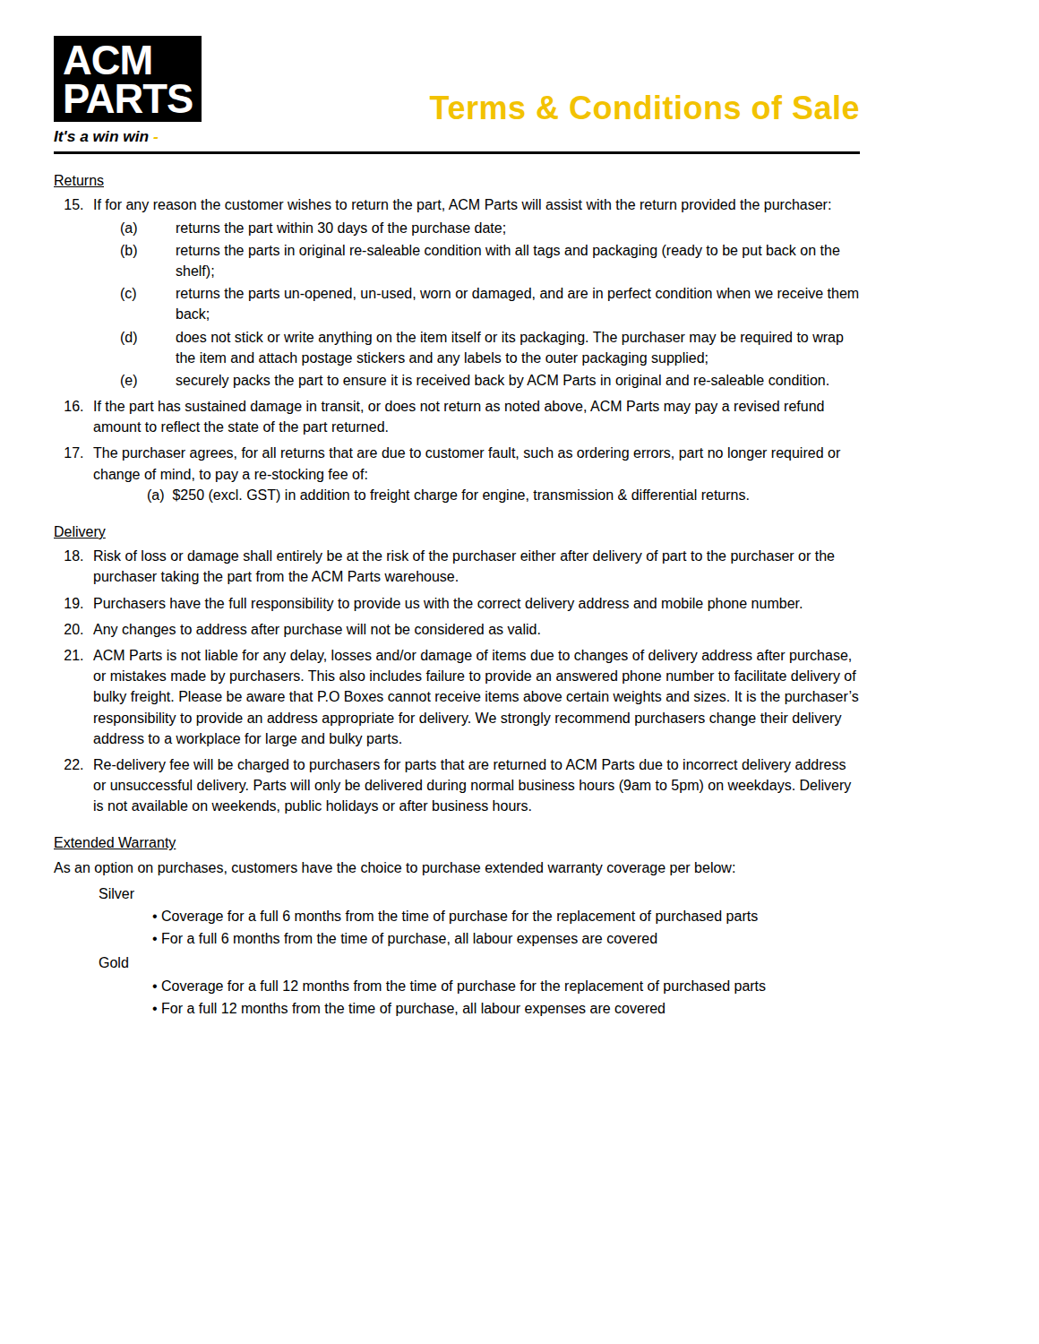ACM
PARTS
It's a win win -
Terms & Conditions of Sale
Returns
If for any reason the customer wishes to return the part, ACM Parts will assist with the return provided the purchaser:
(a) returns the part within 30 days of the purchase date;
(b) returns the parts in original re-saleable condition with all tags and packaging (ready to be put back on the shelf);
(c) returns the parts un-opened, un-used, worn or damaged, and are in perfect condition when we receive them back;
(d) does not stick or write anything on the item itself or its packaging. The purchaser may be required to wrap the item and attach postage stickers and any labels to the outer packaging supplied;
(e) securely packs the part to ensure it is received back by ACM Parts in original and re-saleable condition.
If the part has sustained damage in transit, or does not return as noted above, ACM Parts may pay a revised refund amount to reflect the state of the part returned.
The purchaser agrees, for all returns that are due to customer fault, such as ordering errors, part no longer required or change of mind, to pay a re-stocking fee of:
(a) $250 (excl. GST) in addition to freight charge for engine, transmission & differential returns.
Delivery
Risk of loss or damage shall entirely be at the risk of the purchaser either after delivery of part to the purchaser or the purchaser taking the part from the ACM Parts warehouse.
Purchasers have the full responsibility to provide us with the correct delivery address and mobile phone number.
Any changes to address after purchase will not be considered as valid.
ACM Parts is not liable for any delay, losses and/or damage of items due to changes of delivery address after purchase, or mistakes made by purchasers. This also includes failure to provide an answered phone number to facilitate delivery of bulky freight. Please be aware that P.O Boxes cannot receive items above certain weights and sizes. It is the purchaser’s responsibility to provide an address appropriate for delivery. We strongly recommend purchasers change their delivery address to a workplace for large and bulky parts.
Re-delivery fee will be charged to purchasers for parts that are returned to ACM Parts due to incorrect delivery address or unsuccessful delivery. Parts will only be delivered during normal business hours (9am to 5pm) on weekdays. Delivery is not available on weekends, public holidays or after business hours.
Extended Warranty
As an option on purchases, customers have the choice to purchase extended warranty coverage per below:
Silver
• Coverage for a full 6 months from the time of purchase for the replacement of purchased parts
• For a full 6 months from the time of purchase, all labour expenses are covered
Gold
• Coverage for a full 12 months from the time of purchase for the replacement of purchased parts
• For a full 12 months from the time of purchase, all labour expenses are covered